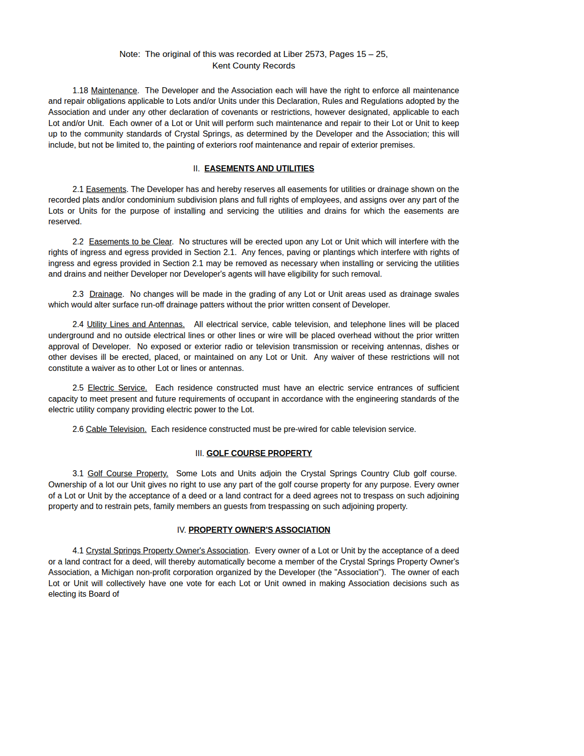Note: The original of this was recorded at Liber 2573, Pages 15 – 25,
Kent County Records
1.18 Maintenance. The Developer and the Association each will have the right to enforce all maintenance and repair obligations applicable to Lots and/or Units under this Declaration, Rules and Regulations adopted by the Association and under any other declaration of covenants or restrictions, however designated, applicable to each Lot and/or Unit. Each owner of a Lot or Unit will perform such maintenance and repair to their Lot or Unit to keep up to the community standards of Crystal Springs, as determined by the Developer and the Association; this will include, but not be limited to, the painting of exteriors roof maintenance and repair of exterior premises.
II. EASEMENTS AND UTILITIES
2.1 Easements. The Developer has and hereby reserves all easements for utilities or drainage shown on the recorded plats and/or condominium subdivision plans and full rights of employees, and assigns over any part of the Lots or Units for the purpose of installing and servicing the utilities and drains for which the easements are reserved.
2.2 Easements to be Clear. No structures will be erected upon any Lot or Unit which will interfere with the rights of ingress and egress provided in Section 2.1. Any fences, paving or plantings which interfere with rights of ingress and egress provided in Section 2.1 may be removed as necessary when installing or servicing the utilities and drains and neither Developer nor Developer's agents will have eligibility for such removal.
2.3 Drainage. No changes will be made in the grading of any Lot or Unit areas used as drainage swales which would alter surface run-off drainage patters without the prior written consent of Developer.
2.4 Utility Lines and Antennas. All electrical service, cable television, and telephone lines will be placed underground and no outside electrical lines or other lines or wire will be placed overhead without the prior written approval of Developer. No exposed or exterior radio or television transmission or receiving antennas, dishes or other devises ill be erected, placed, or maintained on any Lot or Unit. Any waiver of these restrictions will not constitute a waiver as to other Lot or lines or antennas.
2.5 Electric Service. Each residence constructed must have an electric service entrances of sufficient capacity to meet present and future requirements of occupant in accordance with the engineering standards of the electric utility company providing electric power to the Lot.
2.6 Cable Television. Each residence constructed must be pre-wired for cable television service.
III. GOLF COURSE PROPERTY
3.1 Golf Course Property. Some Lots and Units adjoin the Crystal Springs Country Club golf course. Ownership of a lot our Unit gives no right to use any part of the golf course property for any purpose. Every owner of a Lot or Unit by the acceptance of a deed or a land contract for a deed agrees not to trespass on such adjoining property and to restrain pets, family members an guests from trespassing on such adjoining property.
IV. PROPERTY OWNER'S ASSOCIATION
4.1 Crystal Springs Property Owner's Association. Every owner of a Lot or Unit by the acceptance of a deed or a land contract for a deed, will thereby automatically become a member of the Crystal Springs Property Owner's Association, a Michigan non-profit corporation organized by the Developer (the "Association"). The owner of each Lot or Unit will collectively have one vote for each Lot or Unit owned in making Association decisions such as electing its Board of